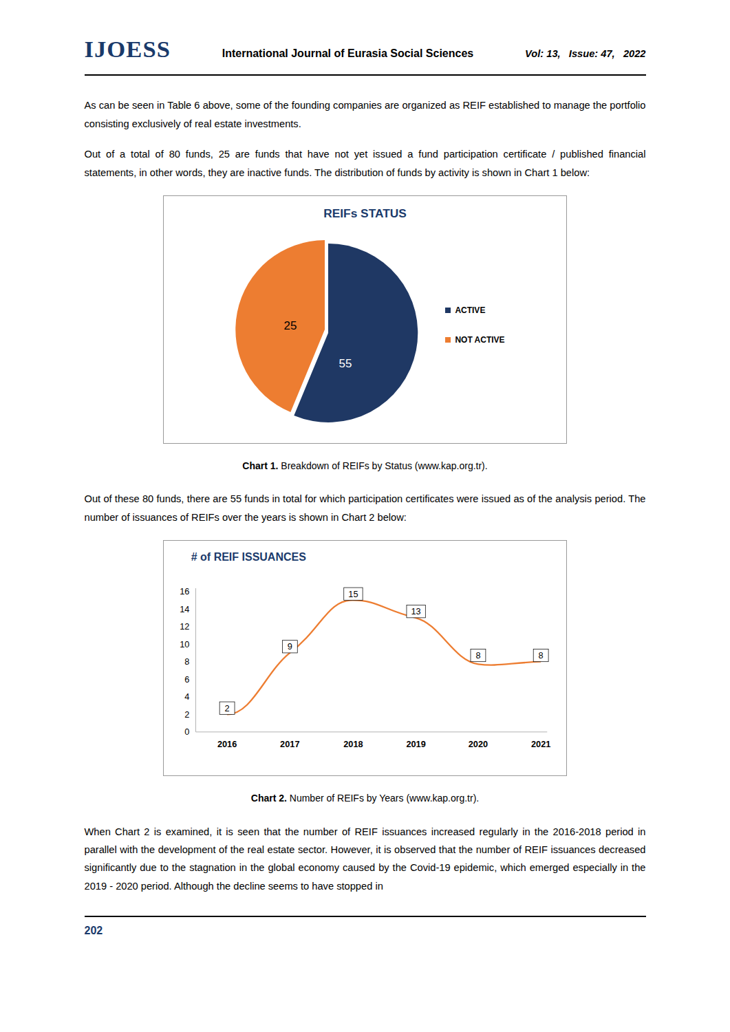IJOESS
International Journal of Eurasia Social Sciences
Vol: 13, Issue: 47, 2022
As can be seen in Table 6 above, some of the founding companies are organized as REIF established to manage the portfolio consisting exclusively of real estate investments.
Out of a total of 80 funds, 25 are funds that have not yet issued a fund participation certificate / published financial statements, in other words, they are inactive funds. The distribution of funds by activity is shown in Chart 1 below:
REIFs STATUS
25 55
ACTIVE
NOT ACTIVE
Chart 1. Breakdown of REIFs by Status (www.kap.org.tr).
Out of these 80 funds, there are 55 funds in total for which participation certificates were issued as of the analysis period. The number of issuances of REIFs over the years is shown in Chart 2 below:
# of REIF ISSUANCES
16 14 12 10 8 6 4 2 0 2 9 15 13 8 8 2016 2017 2018 2019 2020 2021
Chart 2. Number of REIFs by Years (www.kap.org.tr).
When Chart 2 is examined, it is seen that the number of REIF issuances increased regularly in the 2016-2018 period in parallel with the development of the real estate sector. However, it is observed that the number of REIF issuances decreased significantly due to the stagnation in the global economy caused by the Covid-19 epidemic, which emerged especially in the 2019 - 2020 period. Although the decline seems to have stopped in
202